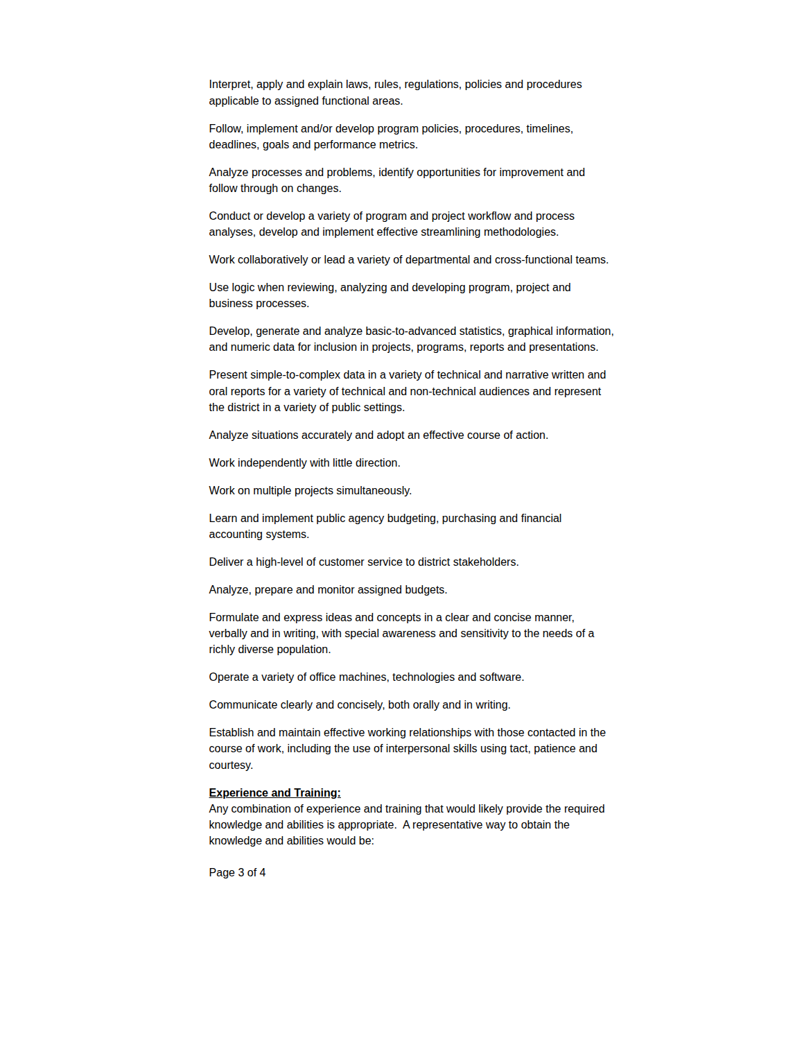Interpret, apply and explain laws, rules, regulations, policies and procedures applicable to assigned functional areas.
Follow, implement and/or develop program policies, procedures, timelines, deadlines, goals and performance metrics.
Analyze processes and problems, identify opportunities for improvement and follow through on changes.
Conduct or develop a variety of program and project workflow and process analyses, develop and implement effective streamlining methodologies.
Work collaboratively or lead a variety of departmental and cross-functional teams.
Use logic when reviewing, analyzing and developing program, project and business processes.
Develop, generate and analyze basic-to-advanced statistics, graphical information, and numeric data for inclusion in projects, programs, reports and presentations.
Present simple-to-complex data in a variety of technical and narrative written and oral reports for a variety of technical and non-technical audiences and represent the district in a variety of public settings.
Analyze situations accurately and adopt an effective course of action.
Work independently with little direction.
Work on multiple projects simultaneously.
Learn and implement public agency budgeting, purchasing and financial accounting systems.
Deliver a high-level of customer service to district stakeholders.
Analyze, prepare and monitor assigned budgets.
Formulate and express ideas and concepts in a clear and concise manner, verbally and in writing, with special awareness and sensitivity to the needs of a richly diverse population.
Operate a variety of office machines, technologies and software.
Communicate clearly and concisely, both orally and in writing.
Establish and maintain effective working relationships with those contacted in the course of work, including the use of interpersonal skills using tact, patience and courtesy.
Experience and Training:
Any combination of experience and training that would likely provide the required knowledge and abilities is appropriate. A representative way to obtain the knowledge and abilities would be:
Page 3 of 4